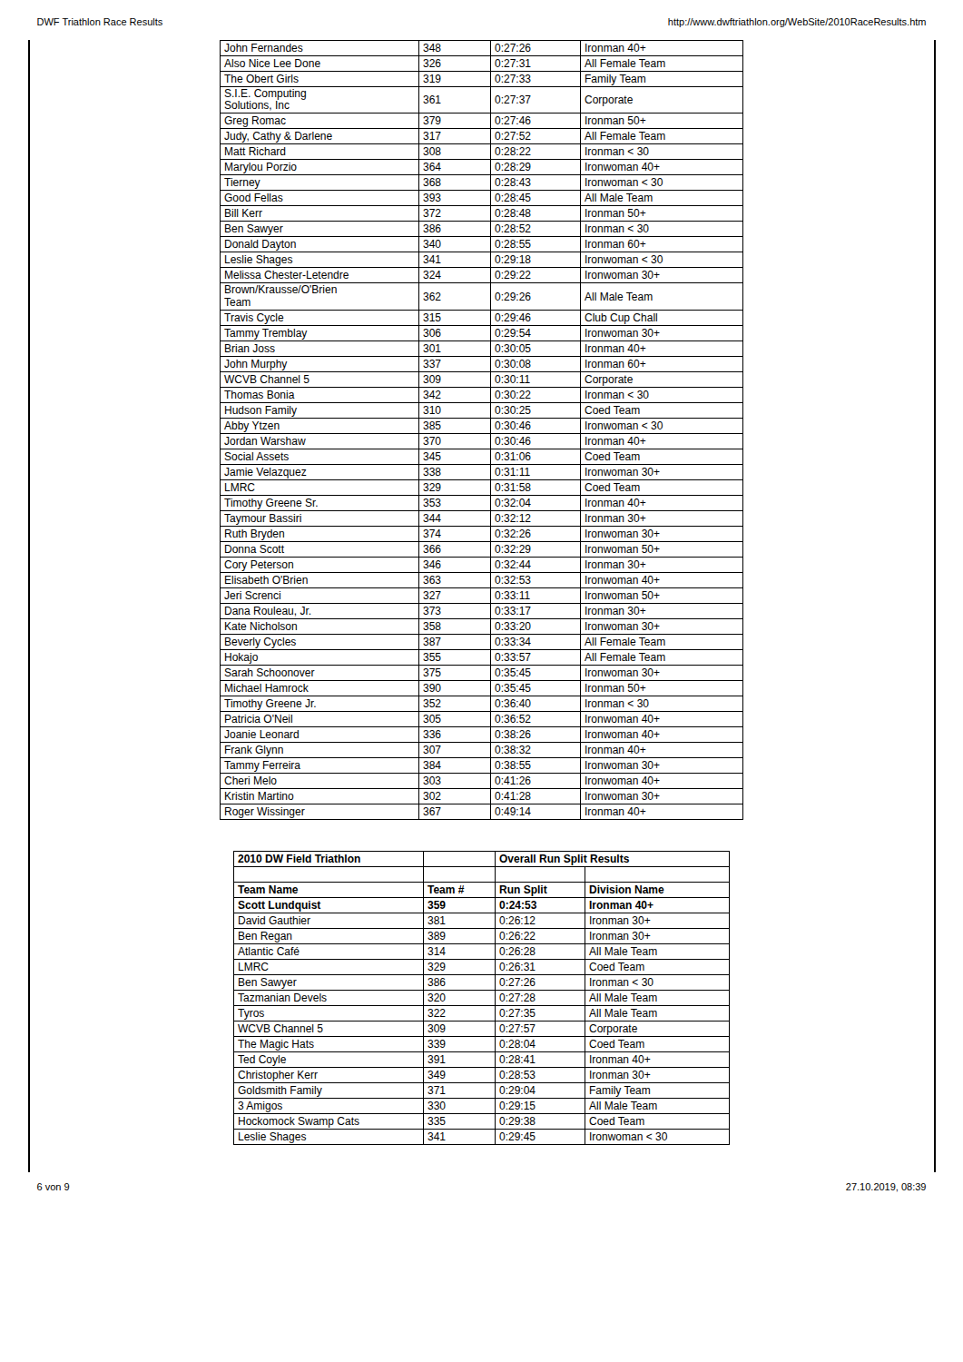DWF Triathlon Race Results
http://www.dwftriathlon.org/WebSite/2010RaceResults.htm
| John Fernandes | 348 | 0:27:26 | Ironman 40+ |
| Also Nice Lee Done | 326 | 0:27:31 | All Female Team |
| The Obert Girls | 319 | 0:27:33 | Family Team |
| S.I.E. Computing Solutions, Inc | 361 | 0:27:37 | Corporate |
| Greg Romac | 379 | 0:27:46 | Ironman 50+ |
| Judy, Cathy & Darlene | 317 | 0:27:52 | All Female Team |
| Matt Richard | 308 | 0:28:22 | Ironman < 30 |
| Marylou Porzio | 364 | 0:28:29 | Ironwoman 40+ |
| Tierney | 368 | 0:28:43 | Ironwoman < 30 |
| Good Fellas | 393 | 0:28:45 | All Male Team |
| Bill Kerr | 372 | 0:28:48 | Ironman 50+ |
| Ben Sawyer | 386 | 0:28:52 | Ironman < 30 |
| Donald Dayton | 340 | 0:28:55 | Ironman 60+ |
| Leslie Shages | 341 | 0:29:18 | Ironwoman < 30 |
| Melissa Chester-Letendre | 324 | 0:29:22 | Ironwoman 30+ |
| Brown/Krausse/O'Brien Team | 362 | 0:29:26 | All Male Team |
| Travis Cycle | 315 | 0:29:46 | Club Cup Chall |
| Tammy Tremblay | 306 | 0:29:54 | Ironwoman 30+ |
| Brian Joss | 301 | 0:30:05 | Ironman 40+ |
| John Murphy | 337 | 0:30:08 | Ironman 60+ |
| WCVB Channel 5 | 309 | 0:30:11 | Corporate |
| Thomas Bonia | 342 | 0:30:22 | Ironman < 30 |
| Hudson Family | 310 | 0:30:25 | Coed Team |
| Abby Ytzen | 385 | 0:30:46 | Ironwoman < 30 |
| Jordan Warshaw | 370 | 0:30:46 | Ironman 40+ |
| Social Assets | 345 | 0:31:06 | Coed Team |
| Jamie Velazquez | 338 | 0:31:11 | Ironwoman 30+ |
| LMRC | 329 | 0:31:58 | Coed Team |
| Timothy Greene Sr. | 353 | 0:32:04 | Ironman 40+ |
| Taymour Bassiri | 344 | 0:32:12 | Ironman 30+ |
| Ruth Bryden | 374 | 0:32:26 | Ironwoman 30+ |
| Donna Scott | 366 | 0:32:29 | Ironwoman 50+ |
| Cory Peterson | 346 | 0:32:44 | Ironman 30+ |
| Elisabeth O'Brien | 363 | 0:32:53 | Ironwoman 40+ |
| Jeri Screnci | 327 | 0:33:11 | Ironwoman 50+ |
| Dana Rouleau, Jr. | 373 | 0:33:17 | Ironman 30+ |
| Kate Nicholson | 358 | 0:33:20 | Ironwoman 30+ |
| Beverly Cycles | 387 | 0:33:34 | All Female Team |
| Hokajo | 355 | 0:33:57 | All Female Team |
| Sarah Schoonover | 375 | 0:35:45 | Ironwoman 30+ |
| Michael Hamrock | 390 | 0:35:45 | Ironman 50+ |
| Timothy Greene Jr. | 352 | 0:36:40 | Ironman < 30 |
| Patricia O'Neil | 305 | 0:36:52 | Ironwoman 40+ |
| Joanie Leonard | 336 | 0:38:26 | Ironwoman 40+ |
| Frank Glynn | 307 | 0:38:32 | Ironman 40+ |
| Tammy Ferreira | 384 | 0:38:55 | Ironwoman 30+ |
| Cheri Melo | 303 | 0:41:26 | Ironwoman 40+ |
| Kristin Martino | 302 | 0:41:28 | Ironwoman 30+ |
| Roger Wissinger | 367 | 0:49:14 | Ironman 40+ |
| 2010 DW Field Triathlon | | Overall Run Split Results |
| Team Name | Team # | Run Split | Division Name |
| Scott Lundquist | 359 | 0:24:53 | Ironman 40+ |
| David Gauthier | 381 | 0:26:12 | Ironman 30+ |
| Ben Regan | 389 | 0:26:22 | Ironman 30+ |
| Atlantic Café | 314 | 0:26:28 | All Male Team |
| LMRC | 329 | 0:26:31 | Coed Team |
| Ben Sawyer | 386 | 0:27:26 | Ironman < 30 |
| Tazmanian Devels | 320 | 0:27:28 | All Male Team |
| Tyros | 322 | 0:27:35 | All Male Team |
| WCVB Channel 5 | 309 | 0:27:57 | Corporate |
| The Magic Hats | 339 | 0:28:04 | Coed Team |
| Ted Coyle | 391 | 0:28:41 | Ironman 40+ |
| Christopher Kerr | 349 | 0:28:53 | Ironman 30+ |
| Goldsmith Family | 371 | 0:29:04 | Family Team |
| 3 Amigos | 330 | 0:29:15 | All Male Team |
| Hockomock Swamp Cats | 335 | 0:29:38 | Coed Team |
| Leslie Shages | 341 | 0:29:45 | Ironwoman < 30 |
6 von 9
27.10.2019, 08:39